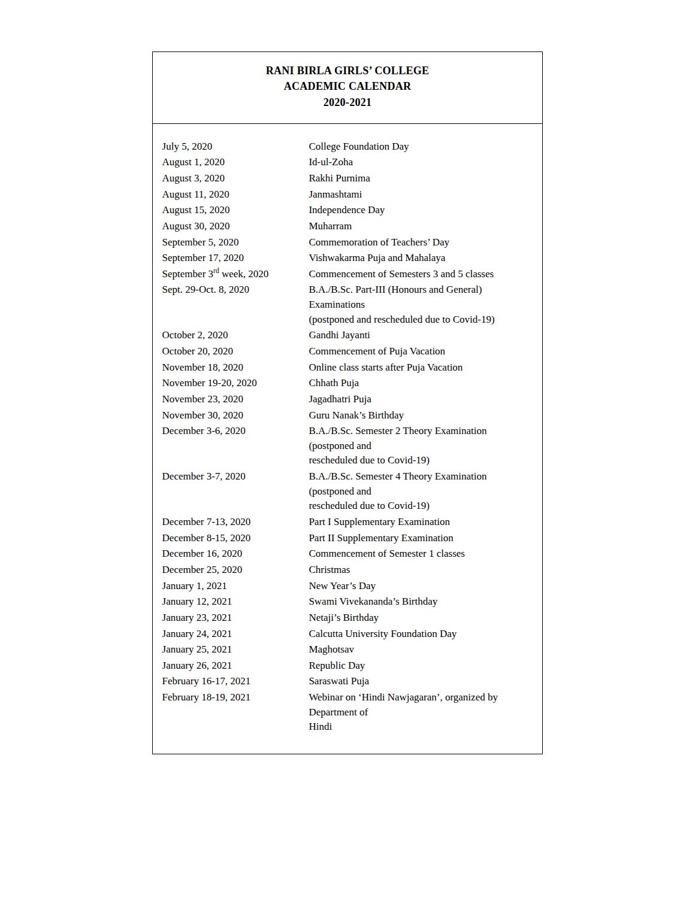RANI BIRLA GIRLS’ COLLEGE
ACADEMIC CALENDAR
2020-2021
| July 5, 2020 | College Foundation Day |
| August 1, 2020 | Id-ul-Zoha |
| August 3, 2020 | Rakhi Purnima |
| August 11, 2020 | Janmashtami |
| August 15, 2020 | Independence Day |
| August 30, 2020 | Muharram |
| September 5, 2020 | Commemoration of Teachers’ Day |
| September 17, 2020 | Vishwakarma Puja and Mahalaya |
| September 3 rd week, 2020 | Commencement of Semesters 3 and 5 classes |
| Sept. 29-Oct. 8, 2020 | B.A./B.Sc. Part-III (Honours and General) Examinations (postponed and rescheduled due to Covid-19) |
| October 2, 2020 | Gandhi Jayanti |
| October 20, 2020 | Commencement of Puja Vacation |
| November 18, 2020 | Online class starts after Puja Vacation |
| November 19-20, 2020 | Chhath Puja |
| November 23, 2020 | Jagadhatri Puja |
| November 30, 2020 | Guru Nanak’s Birthday |
| December 3-6, 2020 | B.A./B.Sc. Semester 2 Theory Examination (postponed and rescheduled due to Covid-19) |
| December 3-7, 2020 | B.A./B.Sc. Semester 4 Theory Examination (postponed and rescheduled due to Covid-19) |
| December 7-13, 2020 | Part I Supplementary Examination |
| December 8-15, 2020 | Part II Supplementary Examination |
| December 16, 2020 | Commencement of Semester 1 classes |
| December 25, 2020 | Christmas |
| January 1, 2021 | New Year’s Day |
| January 12, 2021 | Swami Vivekananda’s Birthday |
| January 23, 2021 | Netaji’s Birthday |
| January 24, 2021 | Calcutta University Foundation Day |
| January 25, 2021 | Maghotsav |
| January 26, 2021 | Republic Day |
| February 16-17, 2021 | Saraswati Puja |
| February 18-19, 2021 | Webinar on ‘Hindi Nawjagaran’, organized by Department of Hindi |